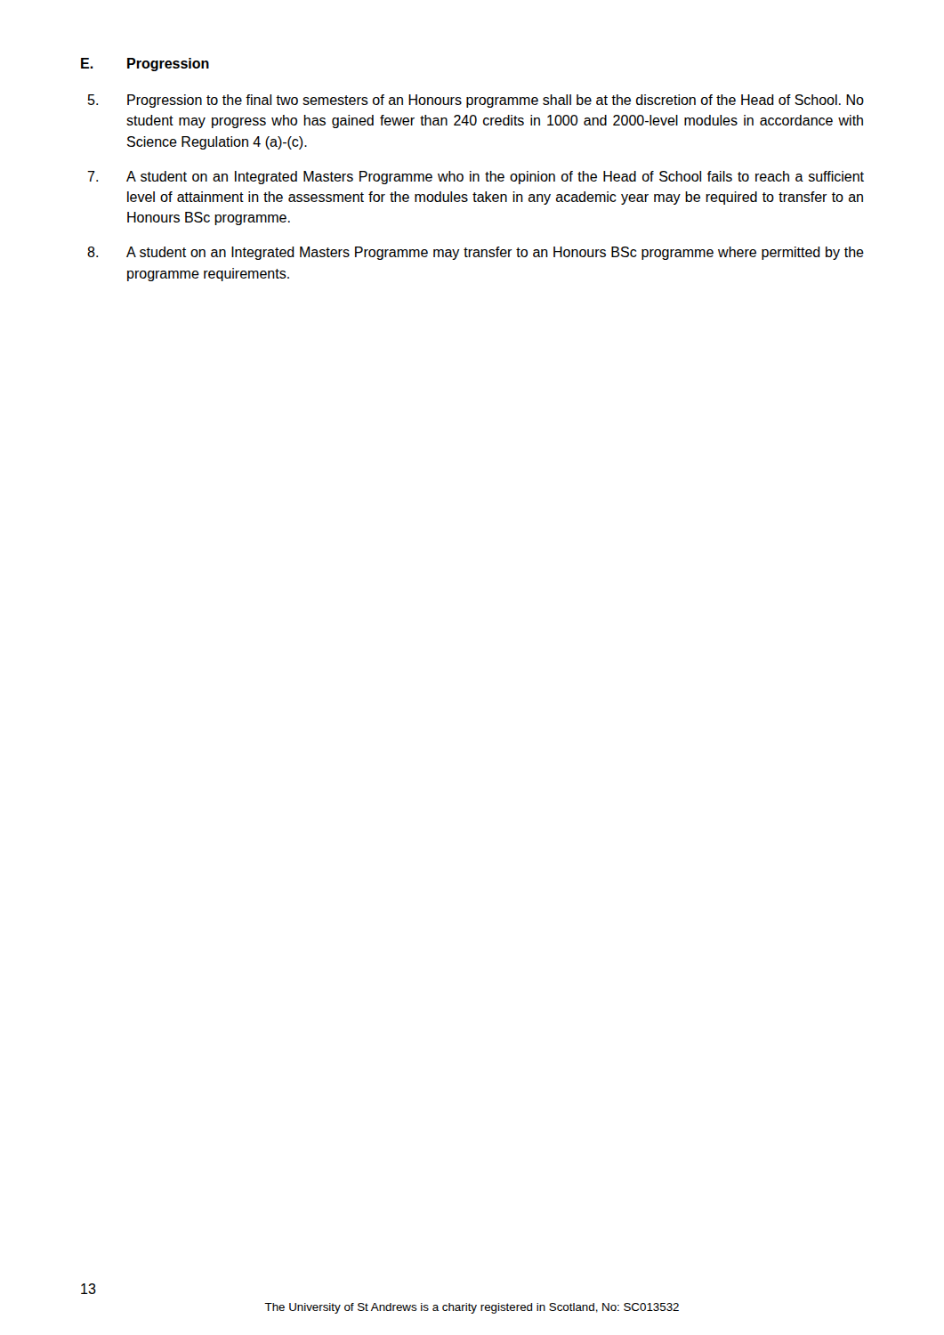E. Progression
5. Progression to the final two semesters of an Honours programme shall be at the discretion of the Head of School. No student may progress who has gained fewer than 240 credits in 1000 and 2000-level modules in accordance with Science Regulation 4 (a)-(c).
7. A student on an Integrated Masters Programme who in the opinion of the Head of School fails to reach a sufficient level of attainment in the assessment for the modules taken in any academic year may be required to transfer to an Honours BSc programme.
8. A student on an Integrated Masters Programme may transfer to an Honours BSc programme where permitted by the programme requirements.
13
The University of St Andrews is a charity registered in Scotland, No: SC013532